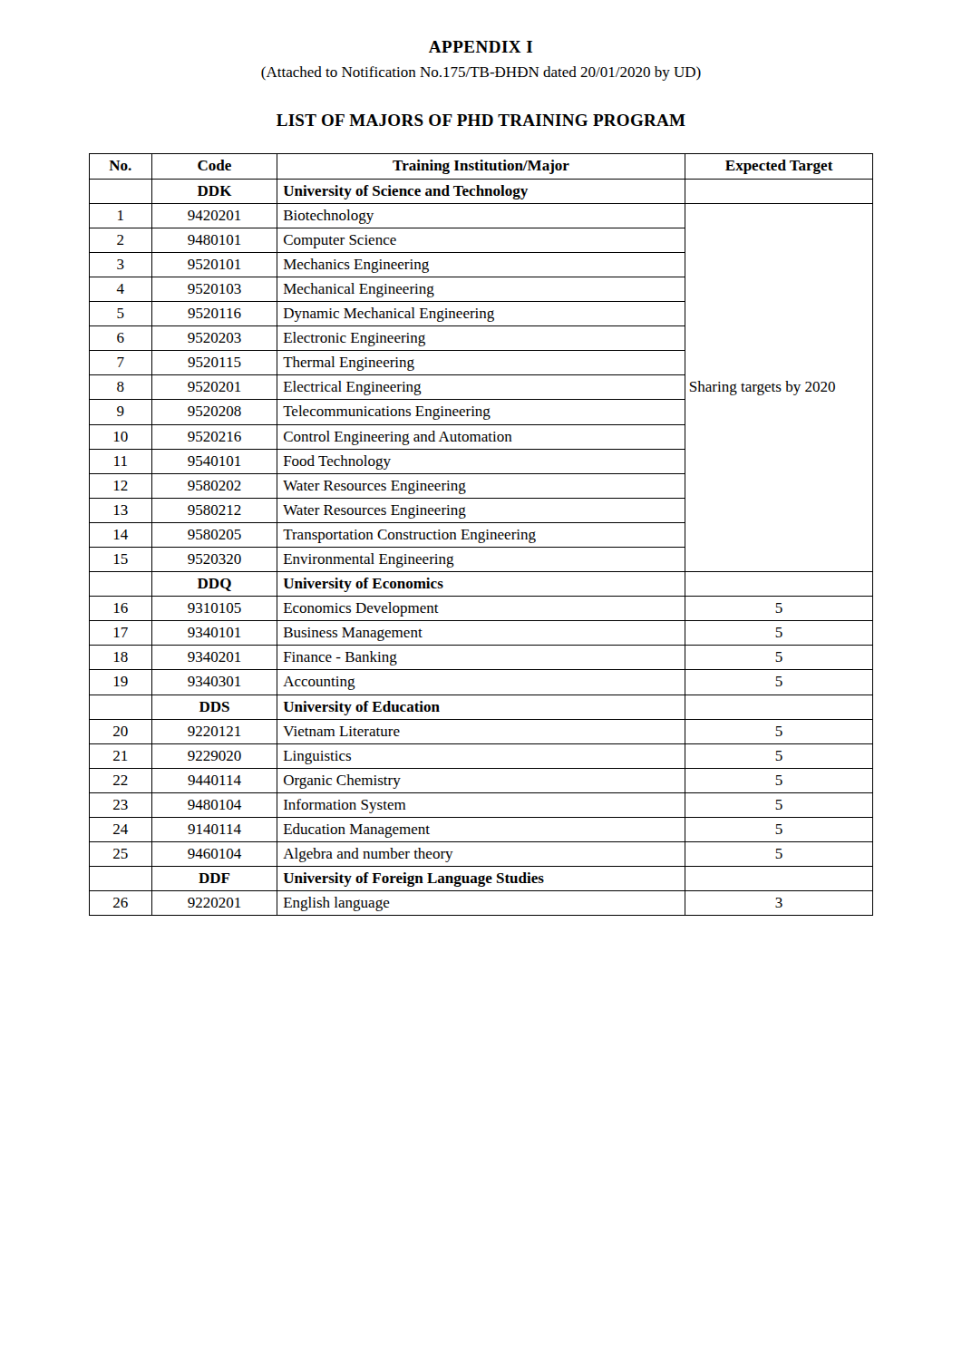APPENDIX I
(Attached to Notification No.175/TB-ĐHĐN dated 20/01/2020 by UD)
LIST OF MAJORS OF PHD TRAINING PROGRAM
| No. | Code | Training Institution/Major | Expected Target |
| --- | --- | --- | --- |
| | DDK | University of Science and Technology | |
| 1 | 9420201 | Biotechnology | Sharing targets by 2020 |
| 2 | 9480101 | Computer Science |
| 3 | 9520101 | Mechanics Engineering |
| 4 | 9520103 | Mechanical Engineering |
| 5 | 9520116 | Dynamic Mechanical Engineering |
| 6 | 9520203 | Electronic Engineering |
| 7 | 9520115 | Thermal Engineering |
| 8 | 9520201 | Electrical Engineering |
| 9 | 9520208 | Telecommunications Engineering |
| 10 | 9520216 | Control Engineering and Automation |
| 11 | 9540101 | Food Technology |
| 12 | 9580202 | Water Resources Engineering |
| 13 | 9580212 | Water Resources Engineering |
| 14 | 9580205 | Transportation Construction Engineering |
| 15 | 9520320 | Environmental Engineering |
| | DDQ | University of Economics | |
| 16 | 9310105 | Economics Development | 5 |
| 17 | 9340101 | Business Management | 5 |
| 18 | 9340201 | Finance - Banking | 5 |
| 19 | 9340301 | Accounting | 5 |
| | DDS | University of Education | |
| 20 | 9220121 | Vietnam Literature | 5 |
| 21 | 9229020 | Linguistics | 5 |
| 22 | 9440114 | Organic Chemistry | 5 |
| 23 | 9480104 | Information System | 5 |
| 24 | 9140114 | Education Management | 5 |
| 25 | 9460104 | Algebra and number theory | 5 |
| | DDF | University of Foreign Language Studies | |
| 26 | 9220201 | English language | 3 |